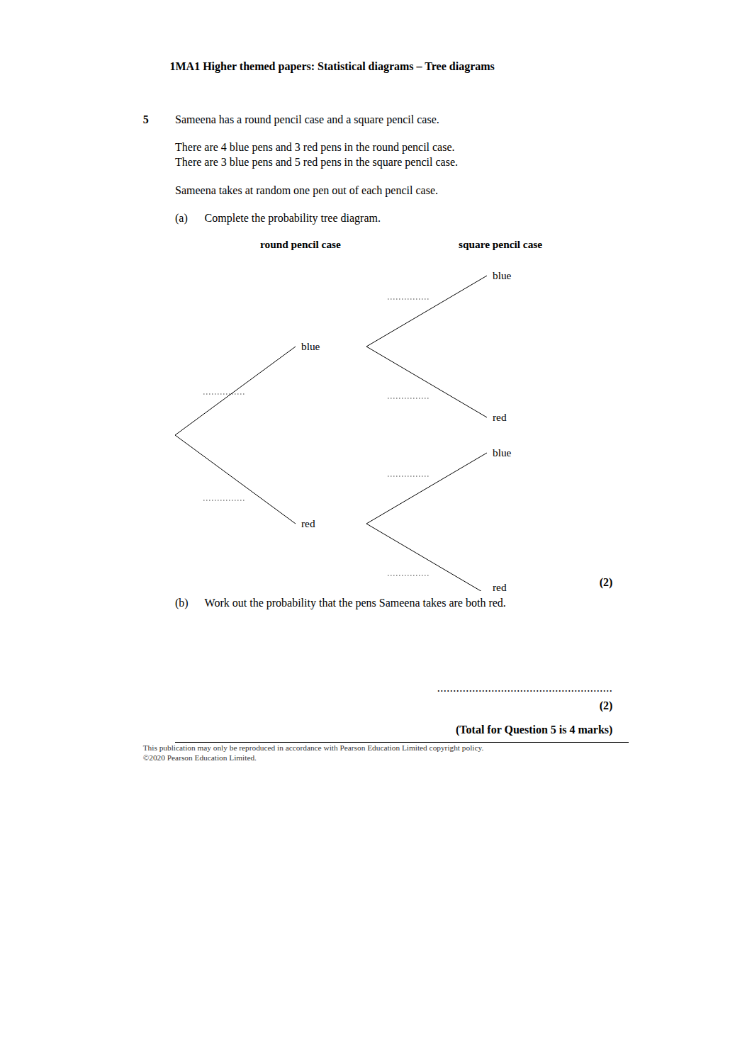1MA1 Higher themed papers: Statistical diagrams – Tree diagrams
5
Sameena has a round pencil case and a square pencil case.
There are 4 blue pens and 3 red pens in the round pencil case.
There are 3 blue pens and 5 red pens in the square pencil case.
Sameena takes at random one pen out of each pencil case.
(a)
Complete the probability tree diagram.
round pencil case square pencil case blue red blue red blue red
(2)
(b)
Work out the probability that the pens Sameena takes are both red.
.......................................................
(2)
(Total for Question 5 is 4 marks)
This publication may only be reproduced in accordance with Pearson Education Limited copyright policy.
©2020 Pearson Education Limited.